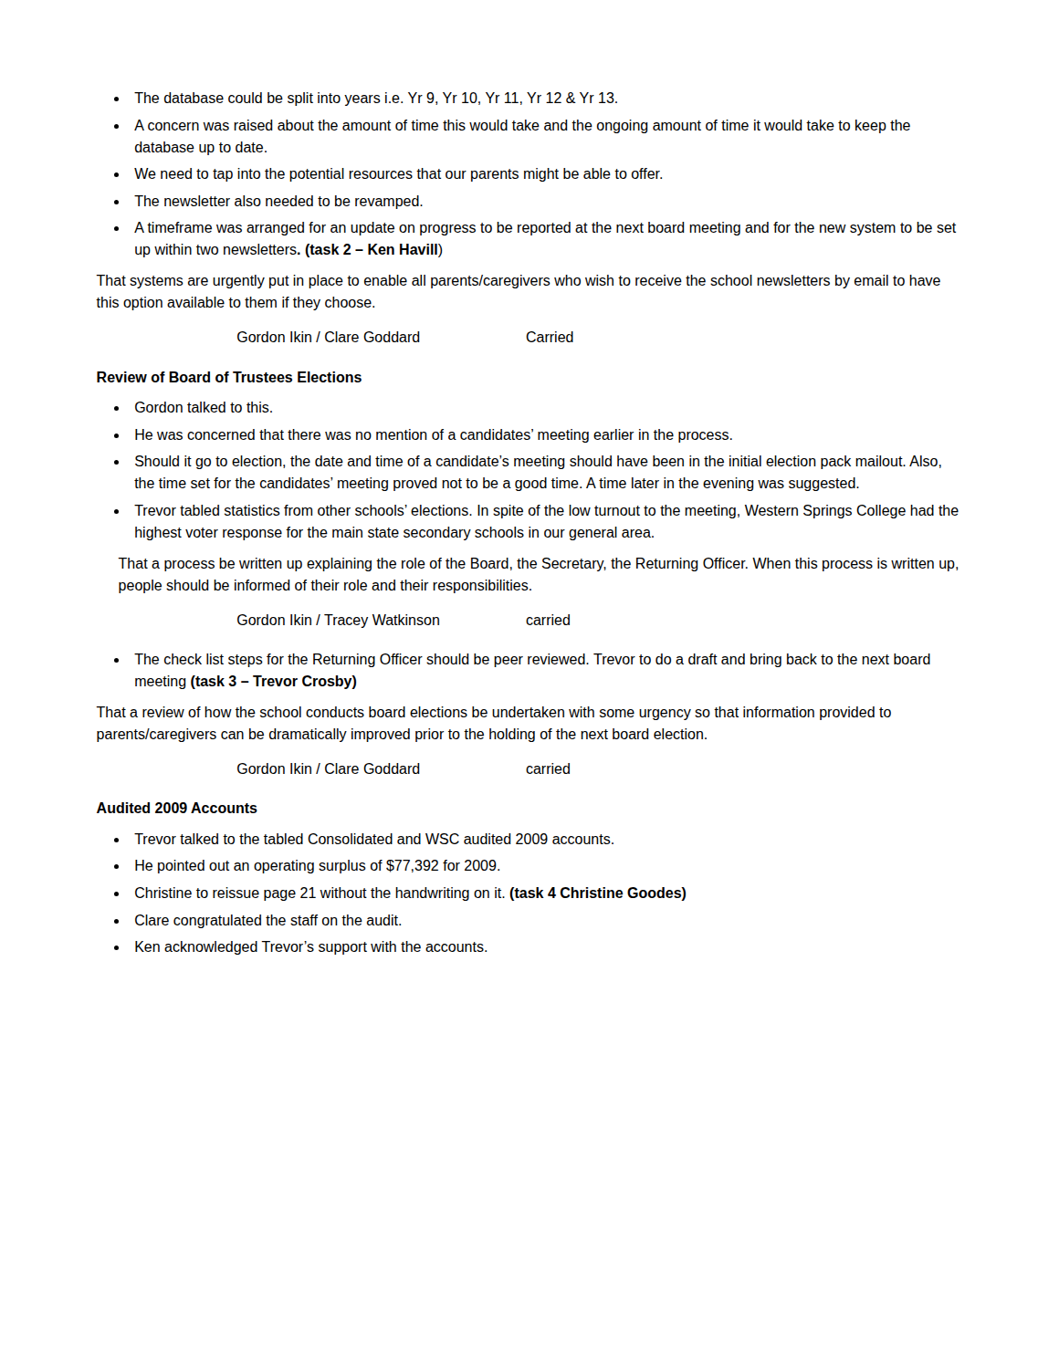The database could be split into years i.e. Yr 9, Yr 10, Yr 11, Yr 12 & Yr 13.
A concern was raised about the amount of time this would take and the ongoing amount of time it would take to keep the database up to date.
We need to tap into the potential resources that our parents might be able to offer.
The newsletter also needed to be revamped.
A timeframe was arranged for an update on progress to be reported at the next board meeting and for the new system to be set up within two newsletters. (task 2 – Ken Havill)
That systems are urgently put in place to enable all parents/caregivers who wish to receive the school newsletters by email to have this option available to them if they choose.
Gordon Ikin / Clare Goddard
Carried
Review of Board of Trustees Elections
Gordon talked to this.
He was concerned that there was no mention of a candidates’ meeting earlier in the process.
Should it go to election, the date and time of a candidate’s meeting should have been in the initial election pack mailout. Also, the time set for the candidates’ meeting proved not to be a good time. A time later in the evening was suggested.
Trevor tabled statistics from other schools’ elections. In spite of the low turnout to the meeting, Western Springs College had the highest voter response for the main state secondary schools in our general area.
That a process be written up explaining the role of the Board, the Secretary, the Returning Officer. When this process is written up, people should be informed of their role and their responsibilities.
Gordon Ikin / Tracey Watkinson
carried
The check list steps for the Returning Officer should be peer reviewed. Trevor to do a draft and bring back to the next board meeting (task 3 – Trevor Crosby)
That a review of how the school conducts board elections be undertaken with some urgency so that information provided to parents/caregivers can be dramatically improved prior to the holding of the next board election.
Gordon Ikin / Clare Goddard
carried
Audited 2009 Accounts
Trevor talked to the tabled Consolidated and WSC audited 2009 accounts.
He pointed out an operating surplus of $77,392 for 2009.
Christine to reissue page 21 without the handwriting on it. (task 4 Christine Goodes)
Clare congratulated the staff on the audit.
Ken acknowledged Trevor’s support with the accounts.